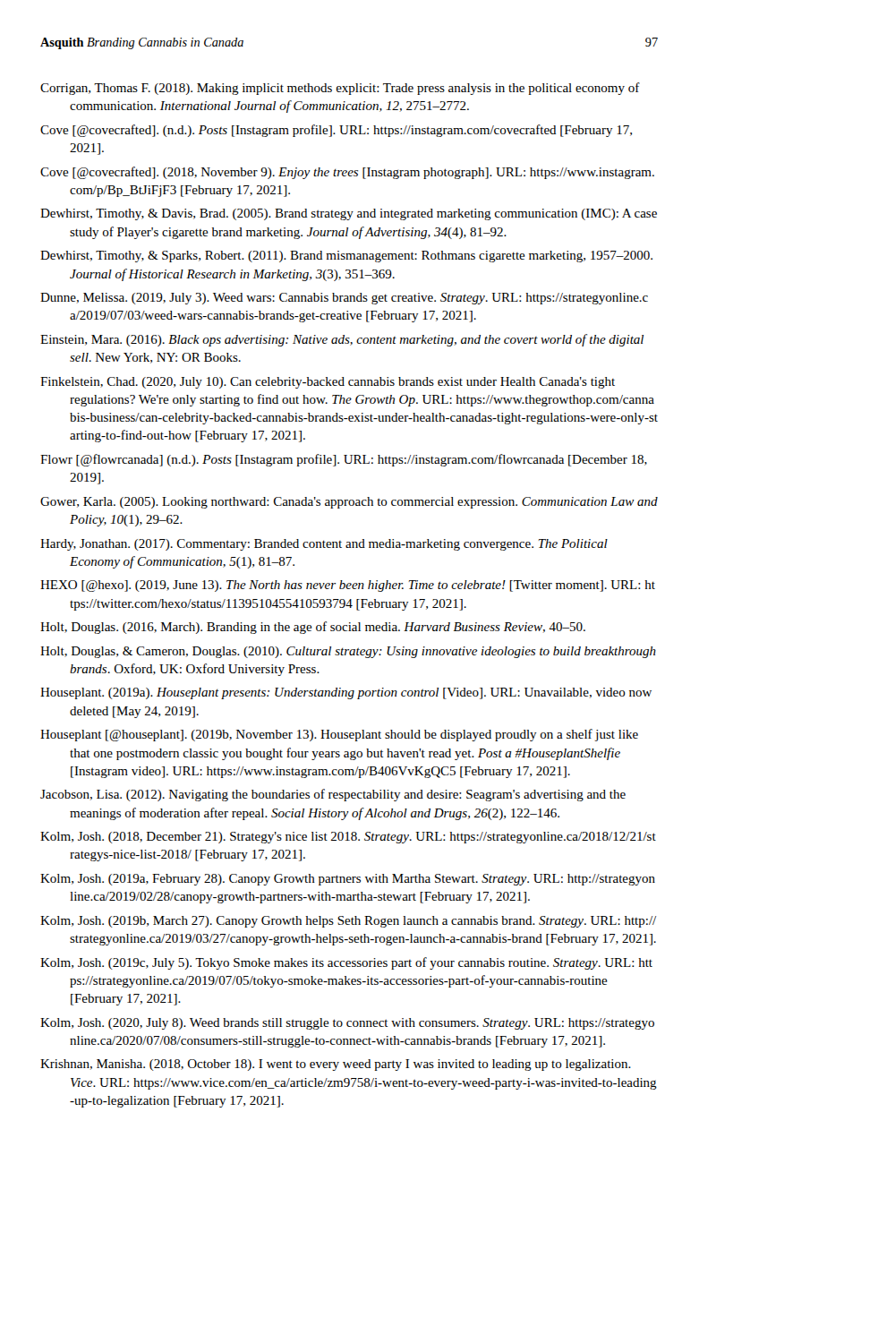Asquith Branding Cannabis in Canada 97
Corrigan, Thomas F. (2018). Making implicit methods explicit: Trade press analysis in the political economy of communication. International Journal of Communication, 12, 2751–2772.
Cove [@covecrafted]. (n.d.). Posts [Instagram profile]. URL: https://instagram.com/covecrafted [February 17, 2021].
Cove [@covecrafted]. (2018, November 9). Enjoy the trees [Instagram photograph]. URL: https://www.instagram.com/p/Bp_BtJiFjF3 [February 17, 2021].
Dewhirst, Timothy, & Davis, Brad. (2005). Brand strategy and integrated marketing communication (IMC): A case study of Player's cigarette brand marketing. Journal of Advertising, 34(4), 81–92.
Dewhirst, Timothy, & Sparks, Robert. (2011). Brand mismanagement: Rothmans cigarette marketing, 1957–2000. Journal of Historical Research in Marketing, 3(3), 351–369.
Dunne, Melissa. (2019, July 3). Weed wars: Cannabis brands get creative. Strategy. URL: https://strategyonline.ca/2019/07/03/weed-wars-cannabis-brands-get-creative [February 17, 2021].
Einstein, Mara. (2016). Black ops advertising: Native ads, content marketing, and the covert world of the digital sell. New York, NY: OR Books.
Finkelstein, Chad. (2020, July 10). Can celebrity-backed cannabis brands exist under Health Canada's tight regulations? We're only starting to find out how. The Growth Op. URL: https://www.thegrowthop.com/cannabis-business/can-celebrity-backed-cannabis-brands-exist-under-health-canadas-tight-regulations-were-only-starting-to-find-out-how [February 17, 2021].
Flowr [@flowrcanada] (n.d.). Posts [Instagram profile]. URL: https://instagram.com/flowrcanada [December 18, 2019].
Gower, Karla. (2005). Looking northward: Canada's approach to commercial expression. Communication Law and Policy, 10(1), 29–62.
Hardy, Jonathan. (2017). Commentary: Branded content and media-marketing convergence. The Political Economy of Communication, 5(1), 81–87.
HEXO [@hexo]. (2019, June 13). The North has never been higher. Time to celebrate! [Twitter moment]. URL: https://twitter.com/hexo/status/1139510455410593794 [February 17, 2021].
Holt, Douglas. (2016, March). Branding in the age of social media. Harvard Business Review, 40–50.
Holt, Douglas, & Cameron, Douglas. (2010). Cultural strategy: Using innovative ideologies to build breakthrough brands. Oxford, UK: Oxford University Press.
Houseplant. (2019a). Houseplant presents: Understanding portion control [Video]. URL: Unavailable, video now deleted [May 24, 2019].
Houseplant [@houseplant]. (2019b, November 13). Houseplant should be displayed proudly on a shelf just like that one postmodern classic you bought four years ago but haven't read yet. Post a #HouseplantShelfie [Instagram video]. URL: https://www.instagram.com/p/B406VvKgQC5 [February 17, 2021].
Jacobson, Lisa. (2012). Navigating the boundaries of respectability and desire: Seagram's advertising and the meanings of moderation after repeal. Social History of Alcohol and Drugs, 26(2), 122–146.
Kolm, Josh. (2018, December 21). Strategy's nice list 2018. Strategy. URL: https://strategyonline.ca/2018/12/21/strategys-nice-list-2018/ [February 17, 2021].
Kolm, Josh. (2019a, February 28). Canopy Growth partners with Martha Stewart. Strategy. URL: http://strategyonline.ca/2019/02/28/canopy-growth-partners-with-martha-stewart [February 17, 2021].
Kolm, Josh. (2019b, March 27). Canopy Growth helps Seth Rogen launch a cannabis brand. Strategy. URL: http://strategyonline.ca/2019/03/27/canopy-growth-helps-seth-rogen-launch-a-cannabis-brand [February 17, 2021].
Kolm, Josh. (2019c, July 5). Tokyo Smoke makes its accessories part of your cannabis routine. Strategy. URL: https://strategyonline.ca/2019/07/05/tokyo-smoke-makes-its-accessories-part-of-your-cannabis-routine [February 17, 2021].
Kolm, Josh. (2020, July 8). Weed brands still struggle to connect with consumers. Strategy. URL: https://strategyonline.ca/2020/07/08/consumers-still-struggle-to-connect-with-cannabis-brands [February 17, 2021].
Krishnan, Manisha. (2018, October 18). I went to every weed party I was invited to leading up to legalization. Vice. URL: https://www.vice.com/en_ca/article/zm9758/i-went-to-every-weed-party-i-was-invited-to-leading-up-to-legalization [February 17, 2021].